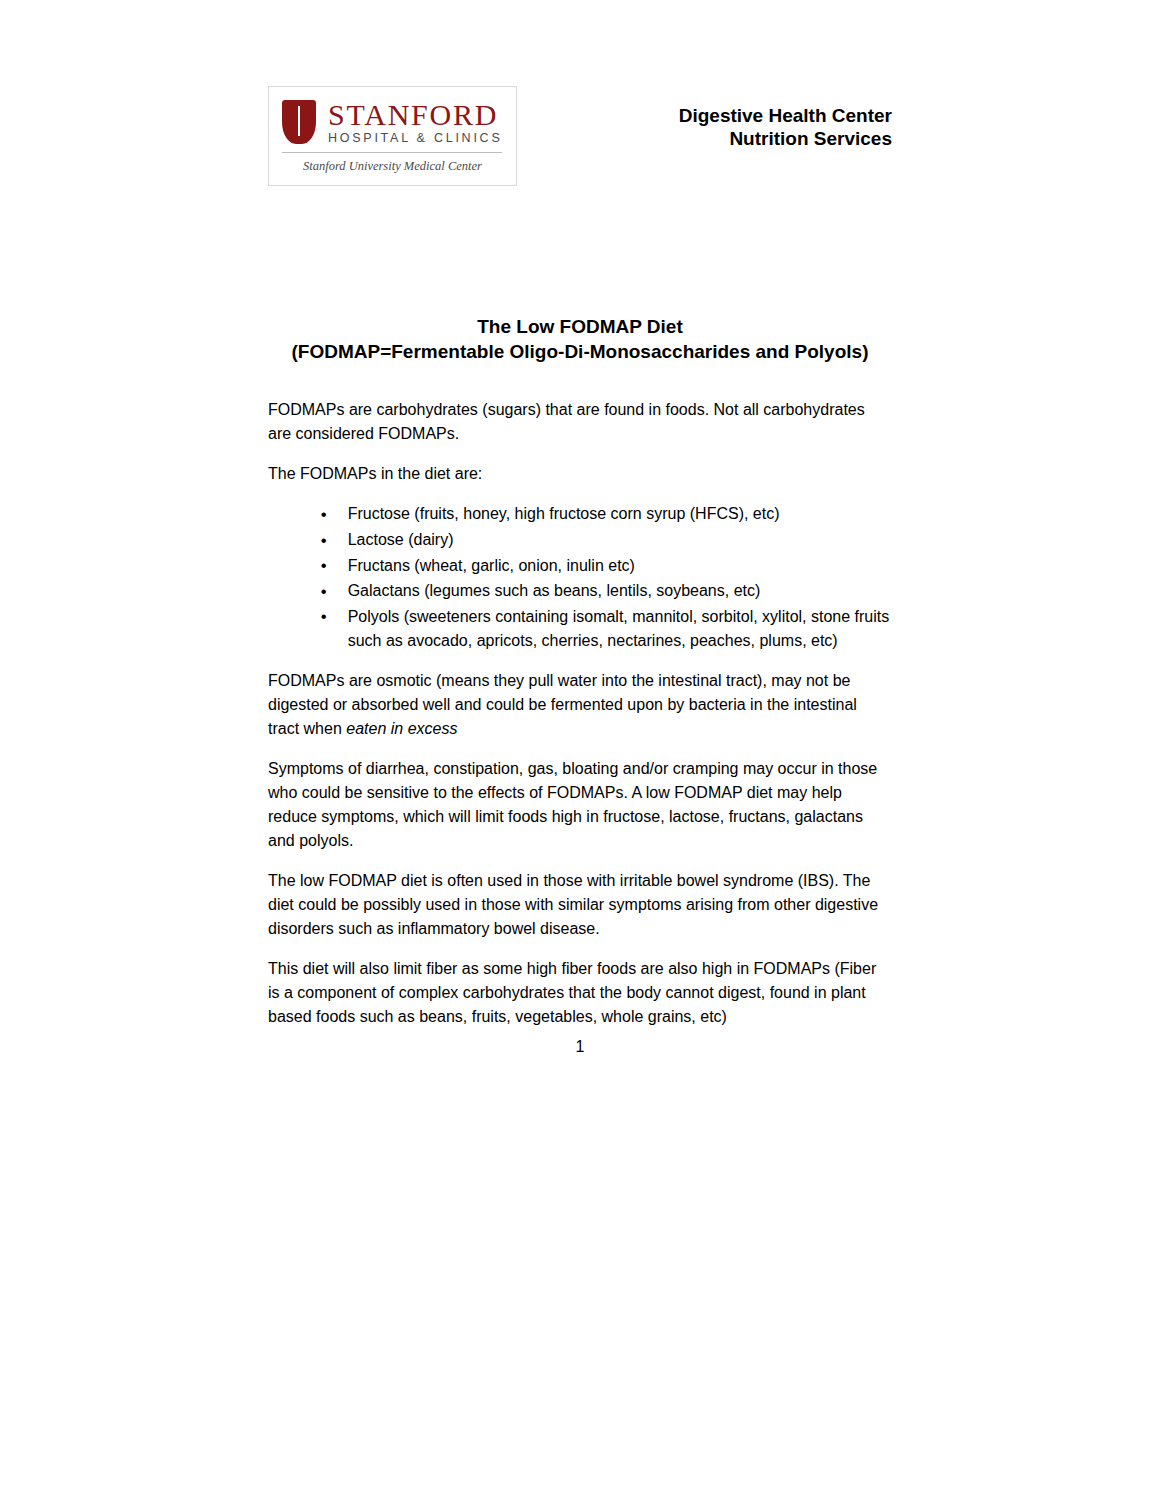STANFORD
HOSPITAL & CLINICS
Stanford University Medical Center
Digestive Health Center
Nutrition Services
The Low FODMAP Diet (FODMAP=Fermentable Oligo-Di-Monosaccharides and Polyols)
FODMAPs are carbohydrates (sugars) that are found in foods. Not all carbohydrates are considered FODMAPs.
The FODMAPs in the diet are:
Fructose (fruits, honey, high fructose corn syrup (HFCS), etc)
Lactose (dairy)
Fructans (wheat, garlic, onion, inulin etc)
Galactans (legumes such as beans, lentils, soybeans, etc)
Polyols (sweeteners containing isomalt, mannitol, sorbitol, xylitol, stone fruits such as avocado, apricots, cherries, nectarines, peaches, plums, etc)
FODMAPs are osmotic (means they pull water into the intestinal tract), may not be digested or absorbed well and could be fermented upon by bacteria in the intestinal tract when eaten in excess
Symptoms of diarrhea, constipation, gas, bloating and/or cramping may occur in those who could be sensitive to the effects of FODMAPs. A low FODMAP diet may help reduce symptoms, which will limit foods high in fructose, lactose, fructans, galactans and polyols.
The low FODMAP diet is often used in those with irritable bowel syndrome (IBS). The diet could be possibly used in those with similar symptoms arising from other digestive disorders such as inflammatory bowel disease.
This diet will also limit fiber as some high fiber foods are also high in FODMAPs (Fiber is a component of complex carbohydrates that the body cannot digest, found in plant based foods such as beans, fruits, vegetables, whole grains, etc)
1